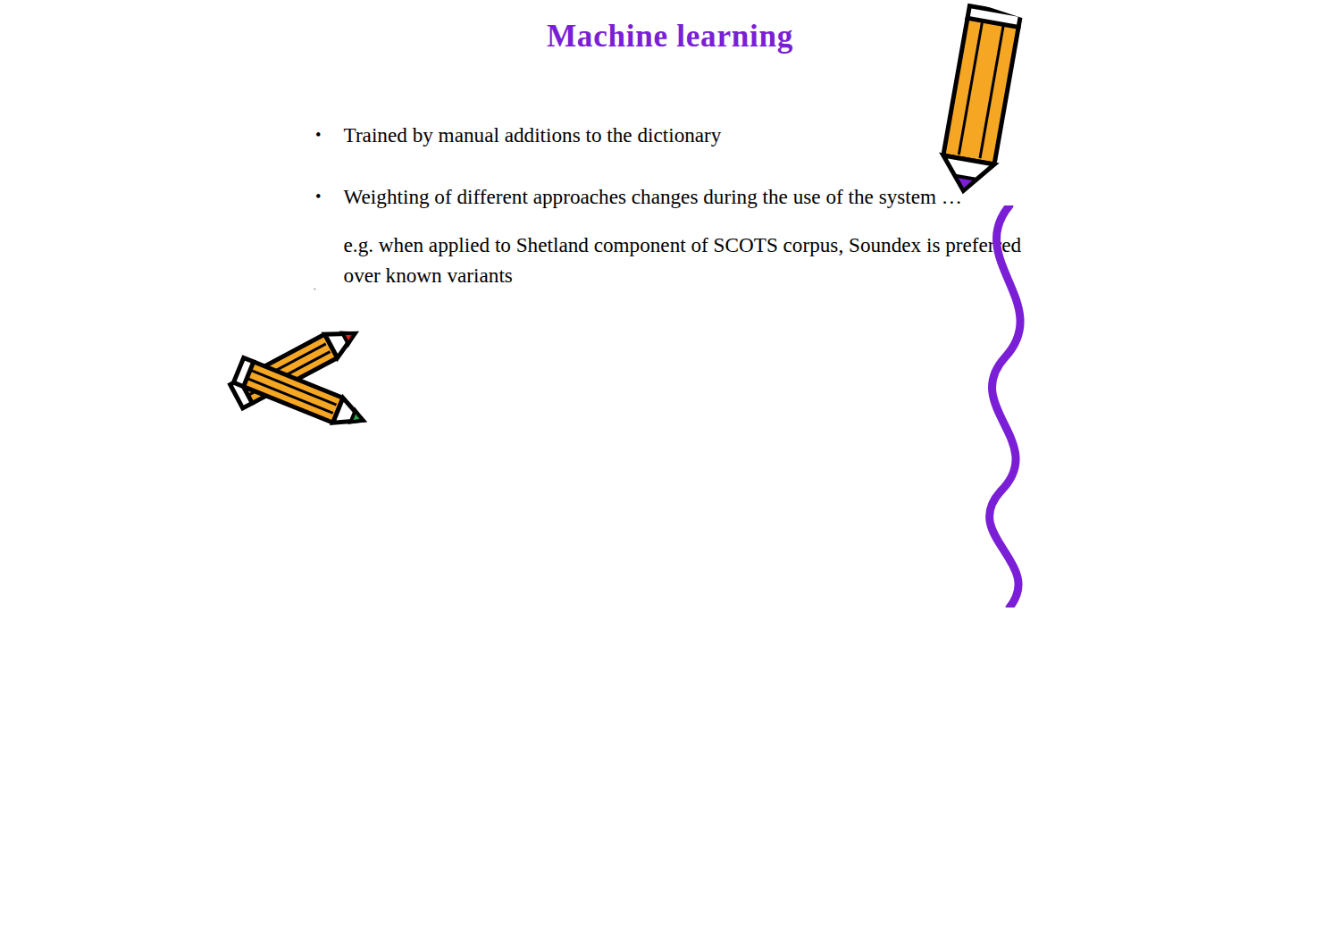Machine learning
Trained by manual additions to the dictionary
Weighting of different approaches changes during the use of the system … ·
e.g. when applied to Shetland component of SCOTS corpus, Soundex is preferred over known variants